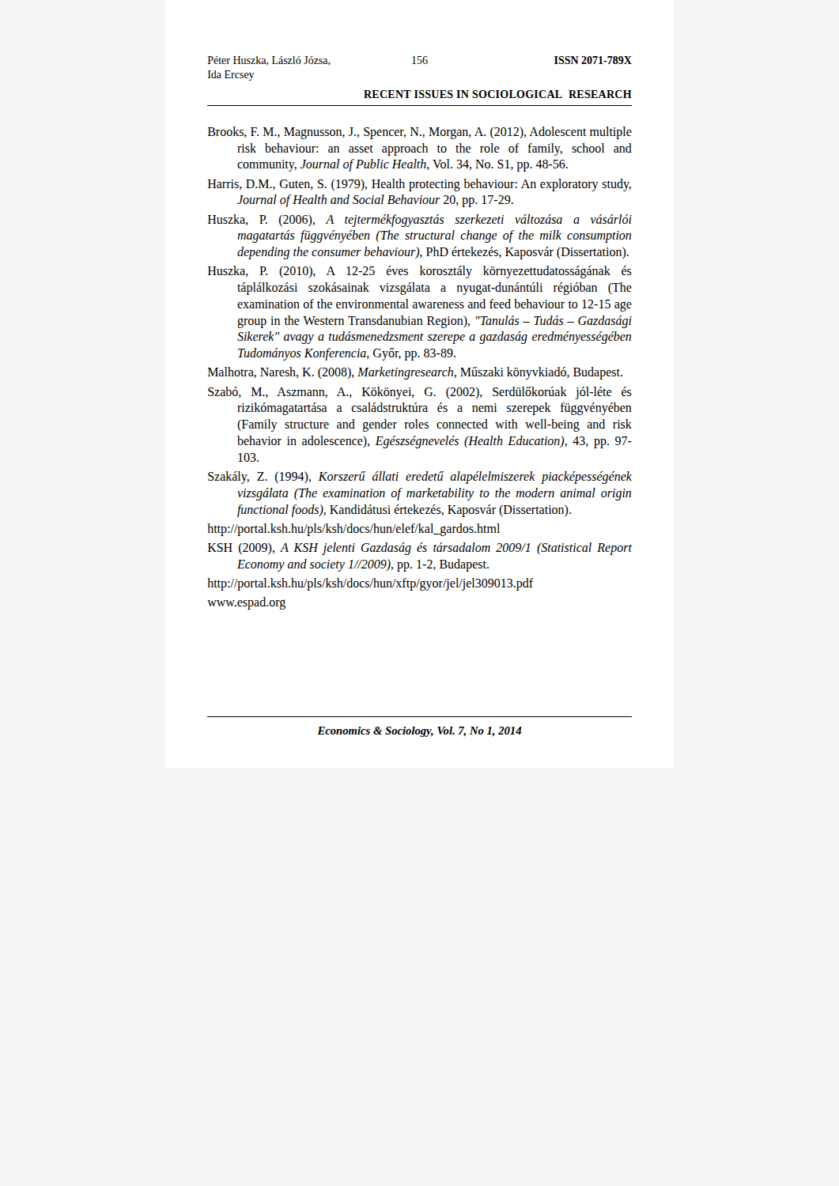Péter Huszka, László Józsa, Ida Ercsey
156
ISSN 2071-789X
RECENT ISSUES IN SOCIOLOGICAL RESEARCH
Brooks, F. M., Magnusson, J., Spencer, N., Morgan, A. (2012), Adolescent multiple risk behaviour: an asset approach to the role of family, school and community, Journal of Public Health, Vol. 34, No. S1, pp. 48-56.
Harris, D.M., Guten, S. (1979), Health protecting behaviour: An exploratory study, Journal of Health and Social Behaviour 20, pp. 17-29.
Huszka, P. (2006), A tejtermékfogyasztás szerkezeti változása a vásárlói magatartás függvényében (The structural change of the milk consumption depending the consumer behaviour), PhD értekezés, Kaposvár (Dissertation).
Huszka, P. (2010), A 12-25 éves korosztály környezettudatosságának és táplálkozási szokásainak vizsgálata a nyugat-dunántúli régióban (The examination of the environmental awareness and feed behaviour to 12-15 age group in the Western Transdanubian Region), "Tanulás – Tudás – Gazdasági Sikerek" avagy a tudásmenedzsment szerepe a gazdaság eredményességében Tudományos Konferencia, Győr, pp. 83-89.
Malhotra, Naresh, K. (2008), Marketingresearch, Műszaki könyvkiadó, Budapest.
Szabó, M., Aszmann, A., Kökönyei, G. (2002), Serdülőkorúak jól-léte és rizikómagatartása a családstruktúra és a nemi szerepek függvényében (Family structure and gender roles connected with well-being and risk behavior in adolescence), Egészségnevelés (Health Education), 43, pp. 97-103.
Szakály, Z. (1994), Korszerű állati eredetű alapélelmiszerek piacképességének vizsgálata (The examination of marketability to the modern animal origin functional foods), Kandidátusi értekezés, Kaposvár (Dissertation).
http://portal.ksh.hu/pls/ksh/docs/hun/elef/kal_gardos.html
KSH (2009), A KSH jelenti Gazdaság és társadalom 2009/1 (Statistical Report Economy and society 1//2009), pp. 1-2, Budapest.
http://portal.ksh.hu/pls/ksh/docs/hun/xftp/gyor/jel/jel309013.pdf
www.espad.org
Economics & Sociology, Vol. 7, No 1, 2014